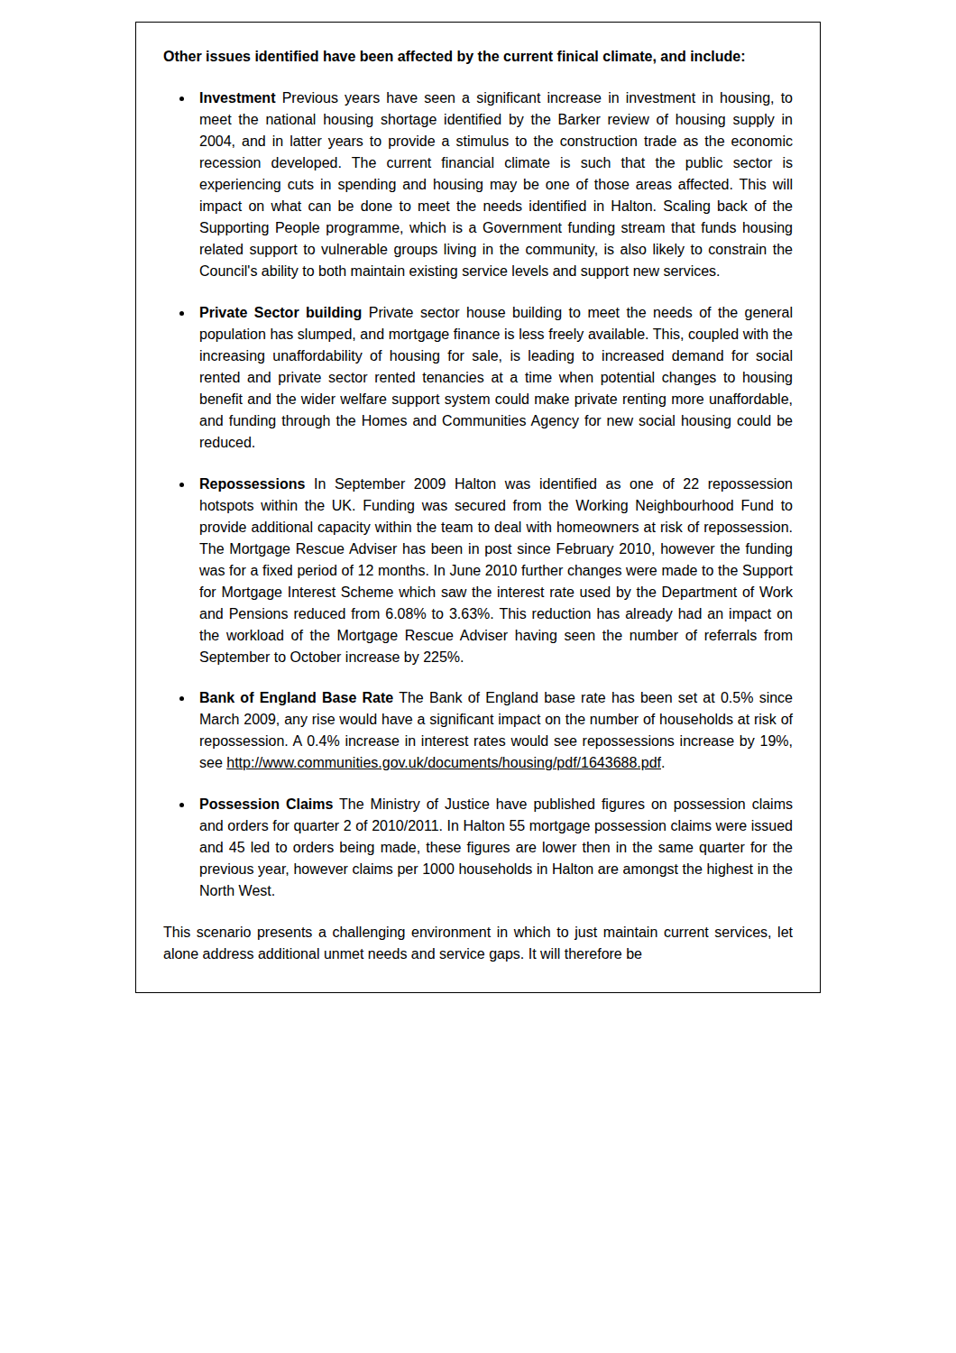Other issues identified have been affected by the current finical climate, and include:
Investment Previous years have seen a significant increase in investment in housing, to meet the national housing shortage identified by the Barker review of housing supply in 2004, and in latter years to provide a stimulus to the construction trade as the economic recession developed. The current financial climate is such that the public sector is experiencing cuts in spending and housing may be one of those areas affected. This will impact on what can be done to meet the needs identified in Halton. Scaling back of the Supporting People programme, which is a Government funding stream that funds housing related support to vulnerable groups living in the community, is also likely to constrain the Council's ability to both maintain existing service levels and support new services.
Private Sector building Private sector house building to meet the needs of the general population has slumped, and mortgage finance is less freely available. This, coupled with the increasing unaffordability of housing for sale, is leading to increased demand for social rented and private sector rented tenancies at a time when potential changes to housing benefit and the wider welfare support system could make private renting more unaffordable, and funding through the Homes and Communities Agency for new social housing could be reduced.
Repossessions In September 2009 Halton was identified as one of 22 repossession hotspots within the UK. Funding was secured from the Working Neighbourhood Fund to provide additional capacity within the team to deal with homeowners at risk of repossession. The Mortgage Rescue Adviser has been in post since February 2010, however the funding was for a fixed period of 12 months. In June 2010 further changes were made to the Support for Mortgage Interest Scheme which saw the interest rate used by the Department of Work and Pensions reduced from 6.08% to 3.63%. This reduction has already had an impact on the workload of the Mortgage Rescue Adviser having seen the number of referrals from September to October increase by 225%.
Bank of England Base Rate The Bank of England base rate has been set at 0.5% since March 2009, any rise would have a significant impact on the number of households at risk of repossession. A 0.4% increase in interest rates would see repossessions increase by 19%, see http://www.communities.gov.uk/documents/housing/pdf/1643688.pdf.
Possession Claims The Ministry of Justice have published figures on possession claims and orders for quarter 2 of 2010/2011. In Halton 55 mortgage possession claims were issued and 45 led to orders being made, these figures are lower then in the same quarter for the previous year, however claims per 1000 households in Halton are amongst the highest in the North West.
This scenario presents a challenging environment in which to just maintain current services, let alone address additional unmet needs and service gaps. It will therefore be